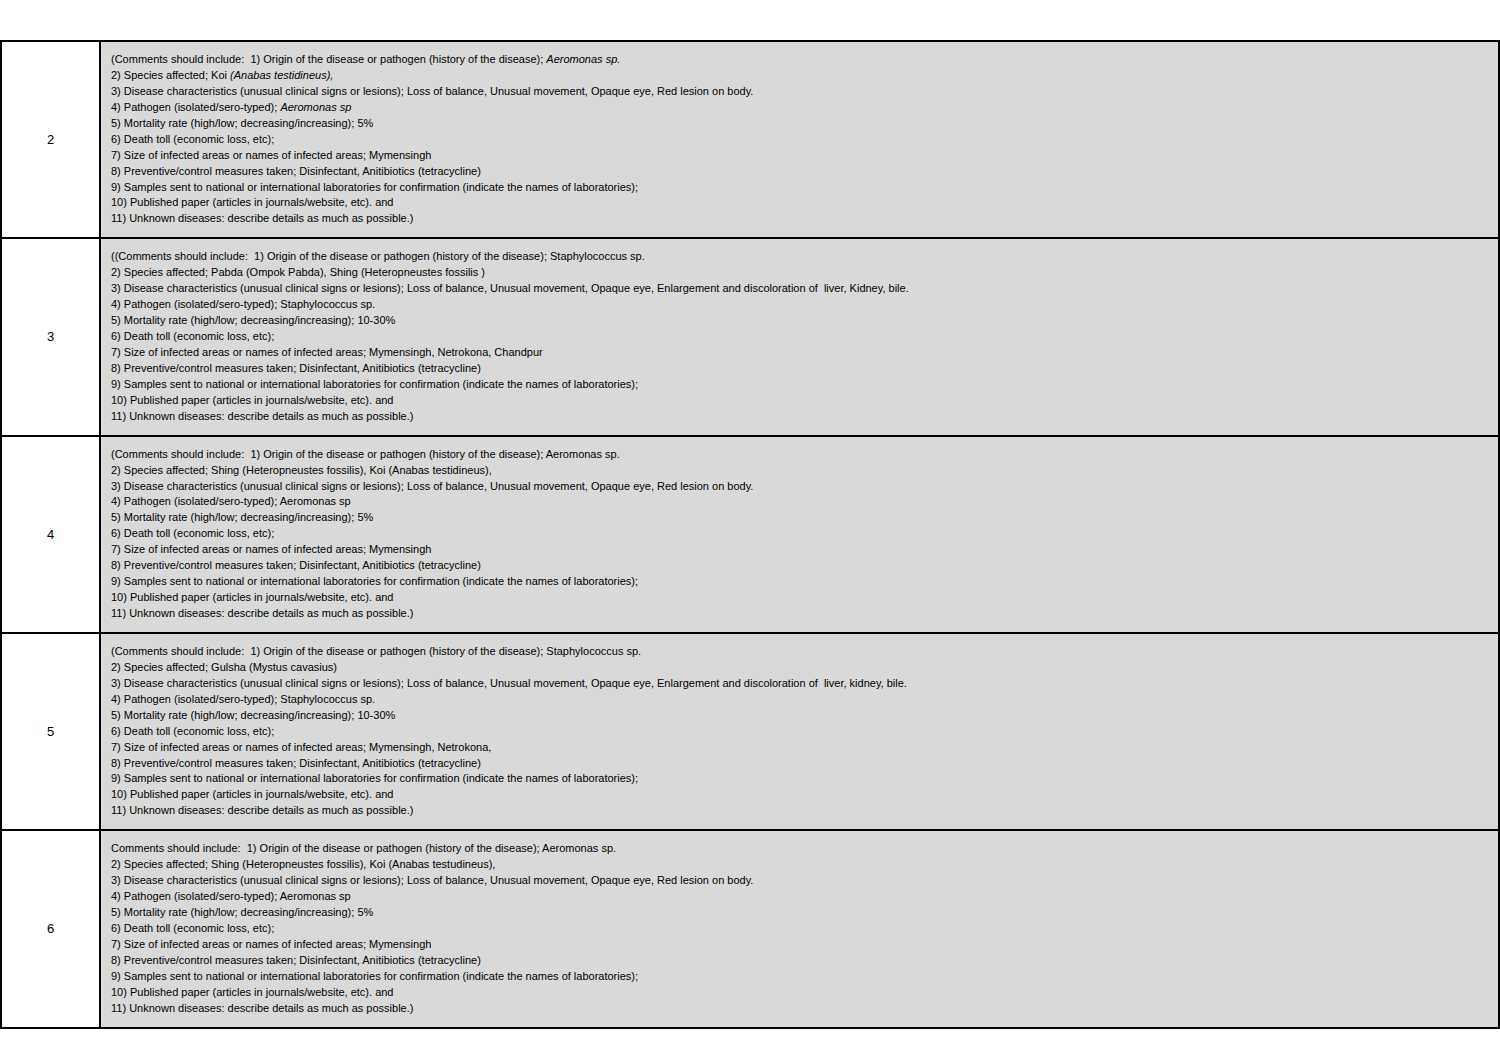| 2 | (Comments should include: 1) Origin of the disease or pathogen (history of the disease); Aeromonas sp. 2) Species affected; Koi (Anabas testidineus), 3) Disease characteristics (unusual clinical signs or lesions); Loss of balance, Unusual movement, Opaque eye, Red lesion on body. 4) Pathogen (isolated/sero-typed); Aeromonas sp 5) Mortality rate (high/low; decreasing/increasing); 5% 6) Death toll (economic loss, etc); 7) Size of infected areas or names of infected areas; Mymensingh 8) Preventive/control measures taken; Disinfectant, Anitibiotics (tetracycline) 9) Samples sent to national or international laboratories for confirmation (indicate the names of laboratories); 10) Published paper (articles in journals/website, etc). and 11) Unknown diseases: describe details as much as possible.) |
| 3 | ((Comments should include: 1) Origin of the disease or pathogen (history of the disease); Staphylococcus sp. 2) Species affected; Pabda (Ompok Pabda), Shing (Heteropneustes fossilis ) 3) Disease characteristics (unusual clinical signs or lesions); Loss of balance, Unusual movement, Opaque eye, Enlargement and discoloration of liver, Kidney, bile. 4) Pathogen (isolated/sero-typed); Staphylococcus sp. 5) Mortality rate (high/low; decreasing/increasing); 10-30% 6) Death toll (economic loss, etc); 7) Size of infected areas or names of infected areas; Mymensingh, Netrokona, Chandpur 8) Preventive/control measures taken; Disinfectant, Anitibiotics (tetracycline) 9) Samples sent to national or international laboratories for confirmation (indicate the names of laboratories); 10) Published paper (articles in journals/website, etc). and 11) Unknown diseases: describe details as much as possible.) |
| 4 | (Comments should include: 1) Origin of the disease or pathogen (history of the disease); Aeromonas sp. 2) Species affected; Shing (Heteropneustes fossilis), Koi (Anabas testidineus), 3) Disease characteristics (unusual clinical signs or lesions); Loss of balance, Unusual movement, Opaque eye, Red lesion on body. 4) Pathogen (isolated/sero-typed); Aeromonas sp 5) Mortality rate (high/low; decreasing/increasing); 5% 6) Death toll (economic loss, etc); 7) Size of infected areas or names of infected areas; Mymensingh 8) Preventive/control measures taken; Disinfectant, Anitibiotics (tetracycline) 9) Samples sent to national or international laboratories for confirmation (indicate the names of laboratories); 10) Published paper (articles in journals/website, etc). and 11) Unknown diseases: describe details as much as possible.) |
| 5 | (Comments should include: 1) Origin of the disease or pathogen (history of the disease); Staphylococcus sp. 2) Species affected; Gulsha (Mystus cavasius) 3) Disease characteristics (unusual clinical signs or lesions); Loss of balance, Unusual movement, Opaque eye, Enlargement and discoloration of liver, kidney, bile. 4) Pathogen (isolated/sero-typed); Staphylococcus sp. 5) Mortality rate (high/low; decreasing/increasing); 10-30% 6) Death toll (economic loss, etc); 7) Size of infected areas or names of infected areas; Mymensingh, Netrokona, 8) Preventive/control measures taken; Disinfectant, Anitibiotics (tetracycline) 9) Samples sent to national or international laboratories for confirmation (indicate the names of laboratories); 10) Published paper (articles in journals/website, etc). and 11) Unknown diseases: describe details as much as possible.) |
| 6 | Comments should include: 1) Origin of the disease or pathogen (history of the disease); Aeromonas sp. 2) Species affected; Shing (Heteropneustes fossilis), Koi (Anabas testudineus), 3) Disease characteristics (unusual clinical signs or lesions); Loss of balance, Unusual movement, Opaque eye, Red lesion on body. 4) Pathogen (isolated/sero-typed); Aeromonas sp 5) Mortality rate (high/low; decreasing/increasing); 5% 6) Death toll (economic loss, etc); 7) Size of infected areas or names of infected areas; Mymensingh 8) Preventive/control measures taken; Disinfectant, Anitibiotics (tetracycline) 9) Samples sent to national or international laboratories for confirmation (indicate the names of laboratories); 10) Published paper (articles in journals/website, etc). and 11) Unknown diseases: describe details as much as possible.) |